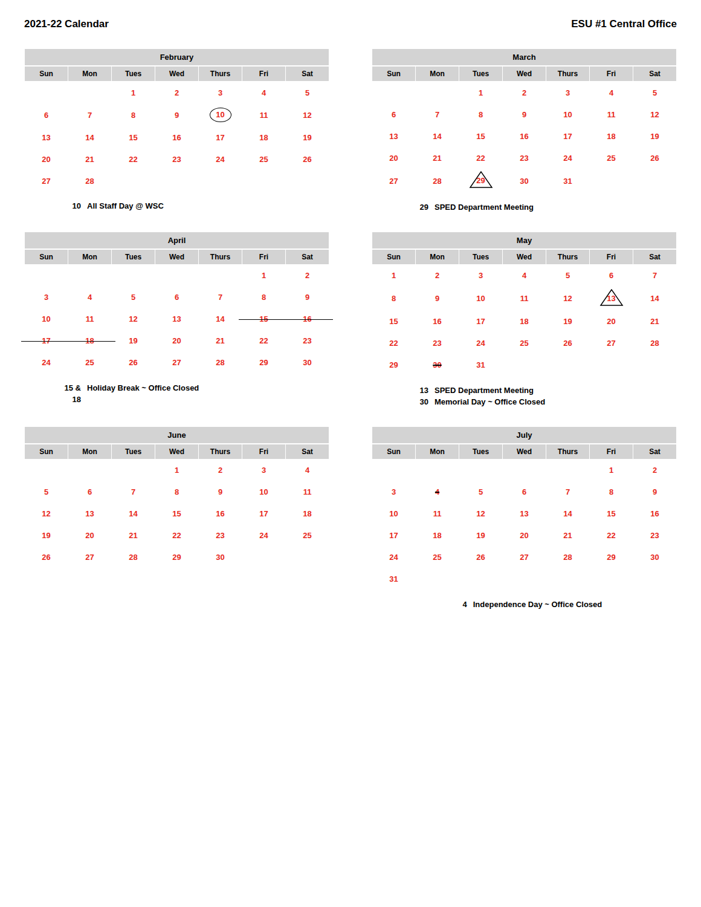2021-22 Calendar
ESU #1 Central Office
February
| Sun | Mon | Tues | Wed | Thurs | Fri | Sat |
| --- | --- | --- | --- | --- | --- | --- |
| | | 1 | 2 | 3 | 4 | 5 |
| 6 | 7 | 8 | 9 | 10 | 11 | 12 |
| 13 | 14 | 15 | 16 | 17 | 18 | 19 |
| 20 | 21 | 22 | 23 | 24 | 25 | 26 |
| 27 | 28 | | | | | |
10 All Staff Day @ WSC
March
| Sun | Mon | Tues | Wed | Thurs | Fri | Sat |
| --- | --- | --- | --- | --- | --- | --- |
| | | 1 | 2 | 3 | 4 | 5 |
| 6 | 7 | 8 | 9 | 10 | 11 | 12 |
| 13 | 14 | 15 | 16 | 17 | 18 | 19 |
| 20 | 21 | 22 | 23 | 24 | 25 | 26 |
| 27 | 28 | 29 | 30 | 31 | | |
29 SPED Department Meeting
April
| Sun | Mon | Tues | Wed | Thurs | Fri | Sat |
| --- | --- | --- | --- | --- | --- | --- |
| | | | | | 1 | 2 |
| 3 | 4 | 5 | 6 | 7 | 8 | 9 |
| 10 | 11 | 12 | 13 | 14 | 15 | 16 |
| 17 | 18 | 19 | 20 | 21 | 22 | 23 |
| 24 | 25 | 26 | 27 | 28 | 29 | 30 |
15 &Holiday Break ~ Office Closed
18
May
| Sun | Mon | Tues | Wed | Thurs | Fri | Sat |
| --- | --- | --- | --- | --- | --- | --- |
| 1 | 2 | 3 | 4 | 5 | 6 | 7 |
| 8 | 9 | 10 | 11 | 12 | 13 | 14 |
| 15 | 16 | 17 | 18 | 19 | 20 | 21 |
| 22 | 23 | 24 | 25 | 26 | 27 | 28 |
| 29 | 30 | 31 | | | | |
13 SPED Department Meeting
30 Memorial Day ~ Office Closed
June
| Sun | Mon | Tues | Wed | Thurs | Fri | Sat |
| --- | --- | --- | --- | --- | --- | --- |
| | | | 1 | 2 | 3 | 4 |
| 5 | 6 | 7 | 8 | 9 | 10 | 11 |
| 12 | 13 | 14 | 15 | 16 | 17 | 18 |
| 19 | 20 | 21 | 22 | 23 | 24 | 25 |
| 26 | 27 | 28 | 29 | 30 | | |
July
| Sun | Mon | Tues | Wed | Thurs | Fri | Sat |
| --- | --- | --- | --- | --- | --- | --- |
| | | | | | 1 | 2 |
| 3 | 4 | 5 | 6 | 7 | 8 | 9 |
| 10 | 11 | 12 | 13 | 14 | 15 | 16 |
| 17 | 18 | 19 | 20 | 21 | 22 | 23 |
| 24 | 25 | 26 | 27 | 28 | 29 | 30 |
| 31 | | | | | | |
4 Independence Day ~ Office Closed